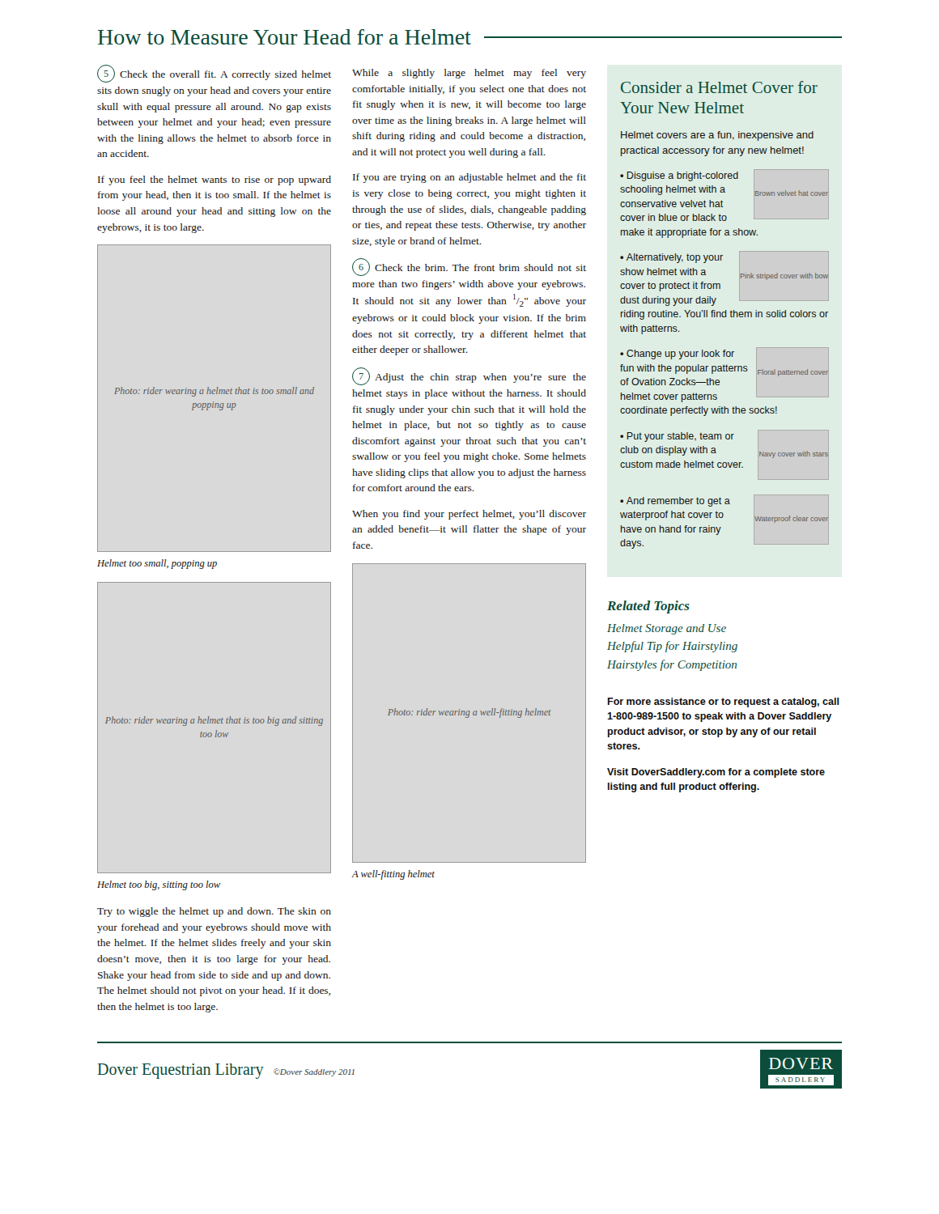How to Measure Your Head for a Helmet
5 Check the overall fit. A correctly sized helmet sits down snugly on your head and covers your entire skull with equal pressure all around. No gap exists between your helmet and your head; even pressure with the lining allows the helmet to absorb force in an accident.
If you feel the helmet wants to rise or pop upward from your head, then it is too small. If the helmet is loose all around your head and sitting low on the eyebrows, it is too large.
Photo: rider wearing a helmet that is too small and popping up
Helmet too small, popping up
Photo: rider wearing a helmet that is too big and sitting too low
Helmet too big, sitting too low
Try to wiggle the helmet up and down. The skin on your forehead and your eyebrows should move with the helmet. If the helmet slides freely and your skin doesn’t move, then it is too large for your head. Shake your head from side to side and up and down. The helmet should not pivot on your head. If it does, then the helmet is too large.
While a slightly large helmet may feel very comfortable initially, if you select one that does not fit snugly when it is new, it will become too large over time as the lining breaks in. A large helmet will shift during riding and could become a distraction, and it will not protect you well during a fall.
If you are trying on an adjustable helmet and the fit is very close to being correct, you might tighten it through the use of slides, dials, changeable padding or ties, and repeat these tests. Otherwise, try another size, style or brand of helmet.
6 Check the brim. The front brim should not sit more than two fingers’ width above your eyebrows. It should not sit any lower than 1/2" above your eyebrows or it could block your vision. If the brim does not sit correctly, try a different helmet that either deeper or shallower.
7 Adjust the chin strap when you’re sure the helmet stays in place without the harness. It should fit snugly under your chin such that it will hold the helmet in place, but not so tightly as to cause discomfort against your throat such that you can’t swallow or you feel you might choke. Some helmets have sliding clips that allow you to adjust the harness for comfort around the ears.
When you find your perfect helmet, you’ll discover an added benefit—it will flatter the shape of your face.
Photo: rider wearing a well-fitting helmet
A well-fitting helmet
Consider a Helmet Cover for Your New Helmet
Helmet covers are a fun, inexpensive and practical accessory for any new helmet!
Brown velvet hat cover
• Disguise a bright-colored schooling helmet with a conservative velvet hat cover in blue or black to make it appropriate for a show.
Pink striped cover with bow
• Alternatively, top your show helmet with a cover to protect it from dust during your daily riding routine. You’ll find them in solid colors or with patterns.
Floral patterned cover
• Change up your look for fun with the popular patterns of Ovation Zocks—the helmet cover patterns coordinate perfectly with the socks!
Navy cover with stars
• Put your stable, team or club on display with a custom made helmet cover.
Waterproof clear cover
• And remember to get a waterproof hat cover to have on hand for rainy days.
Related Topics
Helmet Storage and Use
Helpful Tip for Hairstyling
Hairstyles for Competition
For more assistance or to request a catalog, call 1-800-989-1500 to speak with a Dover Saddlery product advisor, or stop by any of our retail stores.
Visit DoverSaddlery.com for a complete store listing and full product offering.
Dover Equestrian Library ©Dover Saddlery 2011
DOVER SADDLERY